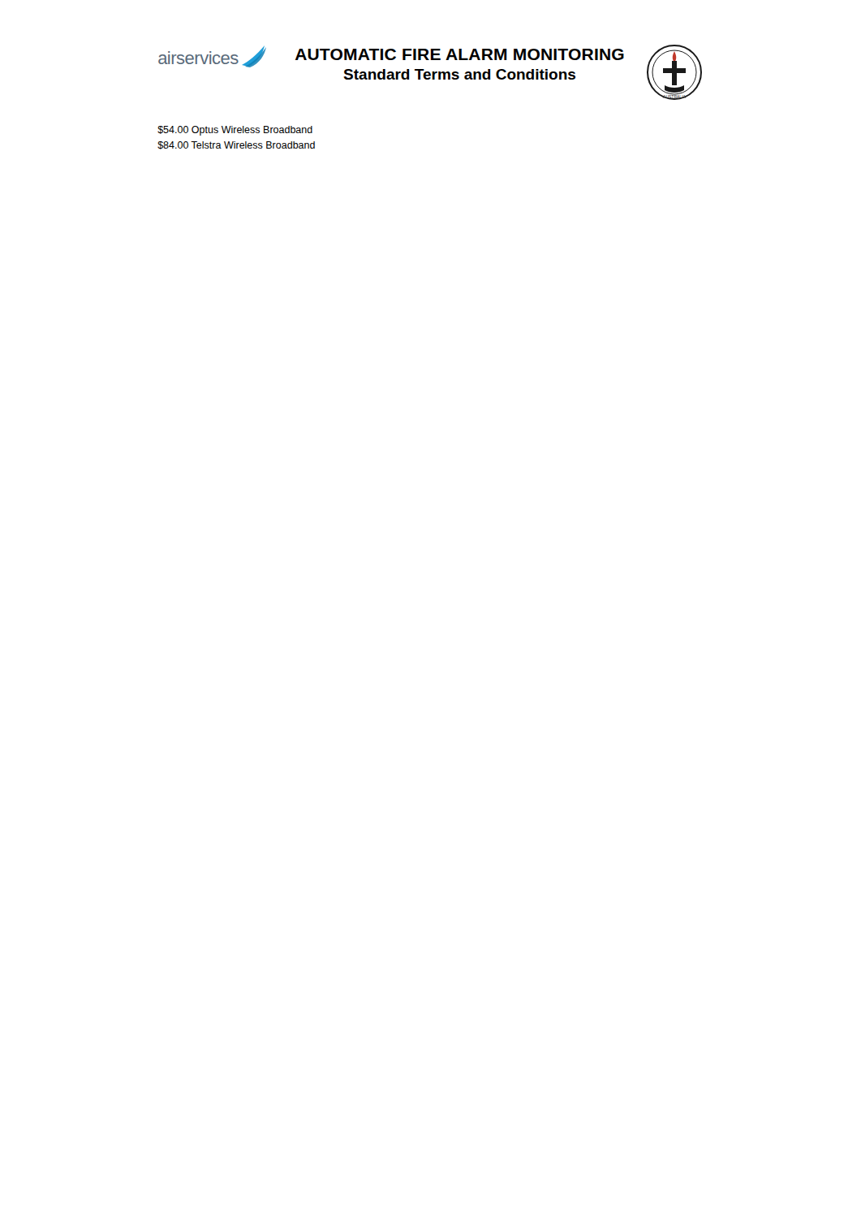airservices
AUTOMATIC FIRE ALARM MONITORING
Standard Terms and Conditions
AUSTRALIA
$54.00 Optus Wireless Broadband
$84.00 Telstra Wireless Broadband